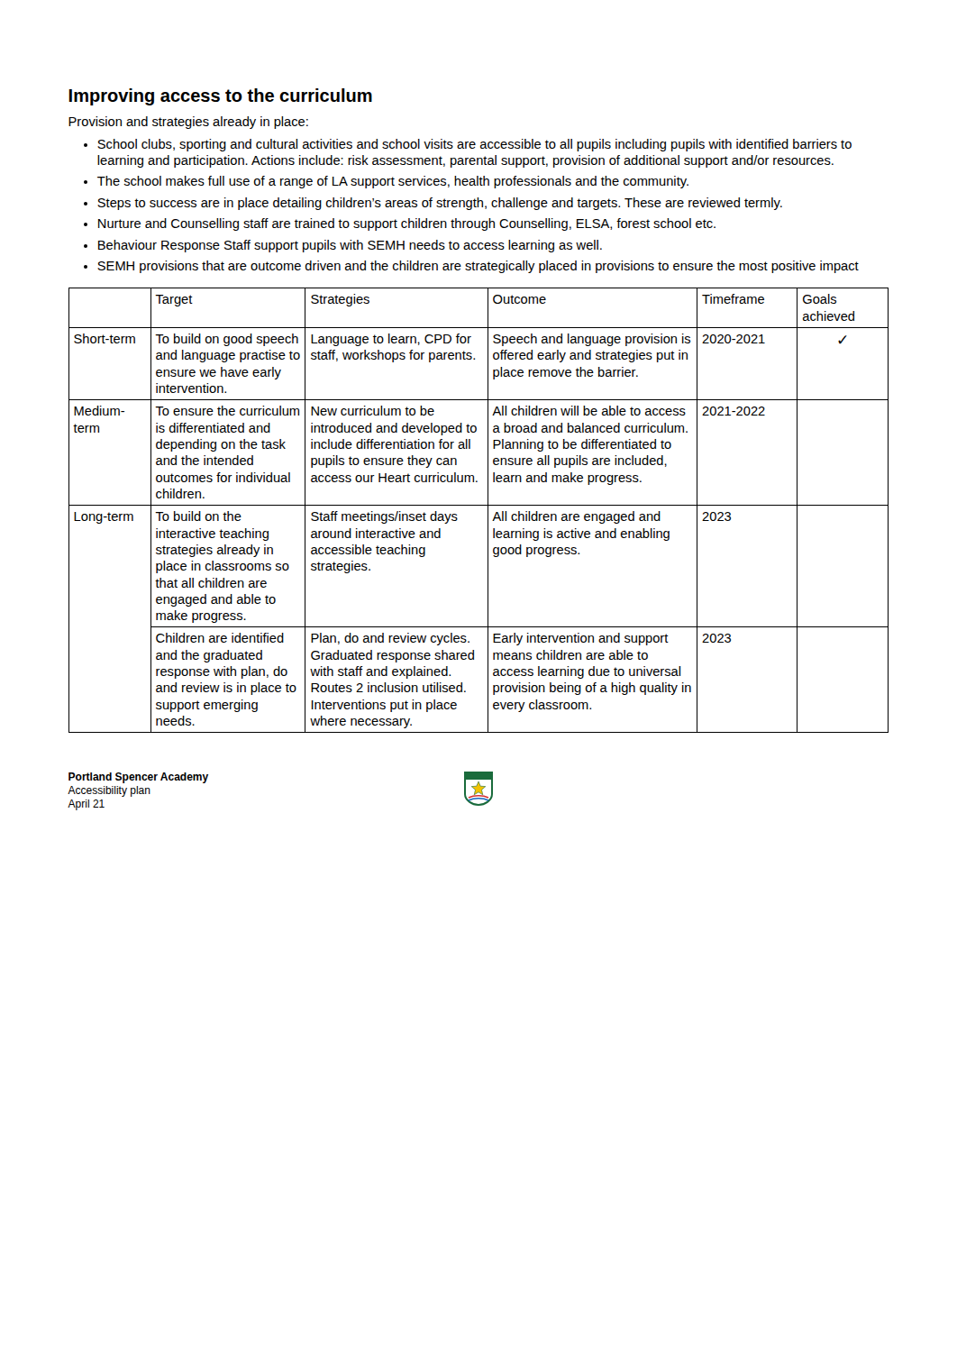Improving access to the curriculum
Provision and strategies already in place:
School clubs, sporting and cultural activities and school visits are accessible to all pupils including pupils with identified barriers to learning and participation. Actions include: risk assessment, parental support, provision of additional support and/or resources.
The school makes full use of a range of LA support services, health professionals and the community.
Steps to success are in place detailing children’s areas of strength, challenge and targets. These are reviewed termly.
Nurture and Counselling staff are trained to support children through Counselling, ELSA, forest school etc.
Behaviour Response Staff support pupils with SEMH needs to access learning as well.
SEMH provisions that are outcome driven and the children are strategically placed in provisions to ensure the most positive impact
| | Target | Strategies | Outcome | Timeframe | Goals achieved |
| --- | --- | --- | --- | --- | --- |
| Short-term | To build on good speech and language practise to ensure we have early intervention. | Language to learn, CPD for staff, workshops for parents. | Speech and language provision is offered early and strategies put in place remove the barrier. | 2020-2021 | ✓ |
| Medium-term | To ensure the curriculum is differentiated and depending on the task and the intended outcomes for individual children. | New curriculum to be introduced and developed to include differentiation for all pupils to ensure they can access our Heart curriculum. | All children will be able to access a broad and balanced curriculum. Planning to be differentiated to ensure all pupils are included, learn and make progress. | 2021-2022 | |
| Long-term | To build on the interactive teaching strategies already in place in classrooms so that all children are engaged and able to make progress. | Staff meetings/inset days around interactive and accessible teaching strategies. | All children are engaged and learning is active and enabling good progress. | 2023 | |
| Children are identified and the graduated response with plan, do and review is in place to support emerging needs. | Plan, do and review cycles. Graduated response shared with staff and explained. Routes 2 inclusion utilised. Interventions put in place where necessary. | Early intervention and support means children are able to access learning due to universal provision being of a high quality in every classroom. | 2023 | |
Portland Spencer Academy
Accessibility plan
April 21